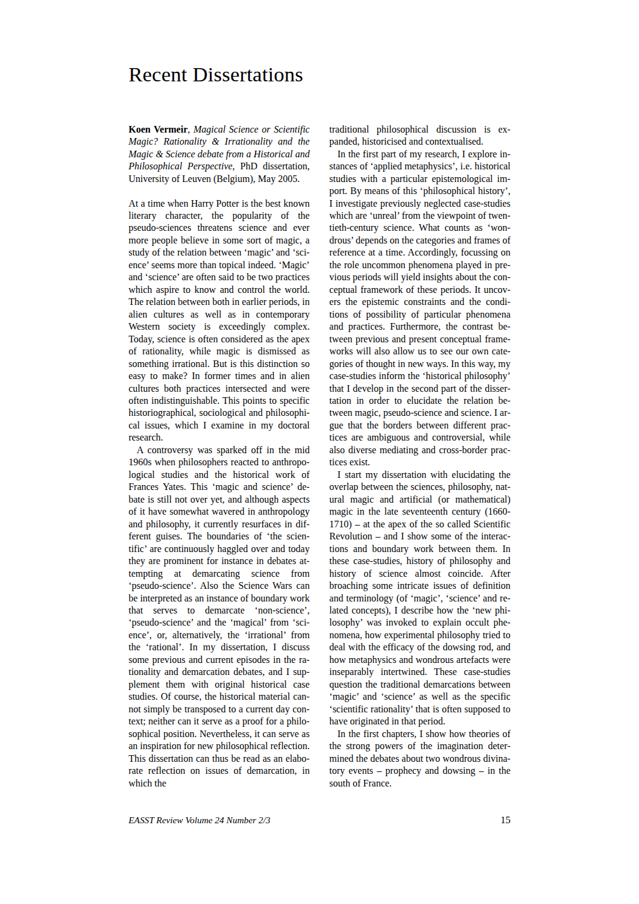Recent Dissertations
Koen Vermeir, Magical Science or Scientific Magic? Rationality & Irrationality and the Magic & Science debate from a Historical and Philosophical Perspective, PhD dissertation, University of Leuven (Belgium), May 2005.
At a time when Harry Potter is the best known literary character, the popularity of the pseudo-sciences threatens science and ever more people believe in some sort of magic, a study of the relation between ‘magic’ and ‘science’ seems more than topical indeed. ‘Magic’ and ‘science’ are often said to be two practices which aspire to know and control the world. The relation between both in earlier periods, in alien cultures as well as in contemporary Western society is exceedingly complex. Today, science is often considered as the apex of rationality, while magic is dismissed as something irrational. But is this distinction so easy to make? In former times and in alien cultures both practices intersected and were often indistinguishable. This points to specific historiographical, sociological and philosophical issues, which I examine in my doctoral research.
A controversy was sparked off in the mid 1960s when philosophers reacted to anthropological studies and the historical work of Frances Yates. This ‘magic and science’ debate is still not over yet, and although aspects of it have somewhat wavered in anthropology and philosophy, it currently resurfaces in different guises. The boundaries of ‘the scientific’ are continuously haggled over and today they are prominent for instance in debates attempting at demarcating science from ‘pseudo-science’. Also the Science Wars can be interpreted as an instance of boundary work that serves to demarcate ‘non-science’, ‘pseudo-science’ and the ‘magical’ from ‘science’, or, alternatively, the ‘irrational’ from the ‘rational’. In my dissertation, I discuss some previous and current episodes in the rationality and demarcation debates, and I supplement them with original historical case studies. Of course, the historical material cannot simply be transposed to a current day context; neither can it serve as a proof for a philosophical position. Nevertheless, it can serve as an inspiration for new philosophical reflection. This dissertation can thus be read as an elaborate reflection on issues of demarcation, in which the
traditional philosophical discussion is expanded, historicised and contextualised.
In the first part of my research, I explore instances of ‘applied metaphysics’, i.e. historical studies with a particular epistemological import. By means of this ‘philosophical history’, I investigate previously neglected case-studies which are ‘unreal’ from the viewpoint of twentieth-century science. What counts as ‘wondrous’ depends on the categories and frames of reference at a time. Accordingly, focussing on the role uncommon phenomena played in previous periods will yield insights about the conceptual framework of these periods. It uncovers the epistemic constraints and the conditions of possibility of particular phenomena and practices. Furthermore, the contrast between previous and present conceptual frameworks will also allow us to see our own categories of thought in new ways. In this way, my case-studies inform the ‘historical philosophy’ that I develop in the second part of the dissertation in order to elucidate the relation between magic, pseudo-science and science. I argue that the borders between different practices are ambiguous and controversial, while also diverse mediating and cross-border practices exist.
I start my dissertation with elucidating the overlap between the sciences, philosophy, natural magic and artificial (or mathematical) magic in the late seventeenth century (1660-1710) – at the apex of the so called Scientific Revolution – and I show some of the interactions and boundary work between them. In these case-studies, history of philosophy and history of science almost coincide. After broaching some intricate issues of definition and terminology (of ‘magic’, ‘science’ and related concepts), I describe how the ‘new philosophy’ was invoked to explain occult phenomena, how experimental philosophy tried to deal with the efficacy of the dowsing rod, and how metaphysics and wondrous artefacts were inseparably intertwined. These case-studies question the traditional demarcations between ‘magic’ and ‘science’ as well as the specific ‘scientific rationality’ that is often supposed to have originated in that period.
In the first chapters, I show how theories of the strong powers of the imagination determined the debates about two wondrous divinatory events – prophecy and dowsing – in the south of France.
EASST Review Volume 24 Number 2/3 15